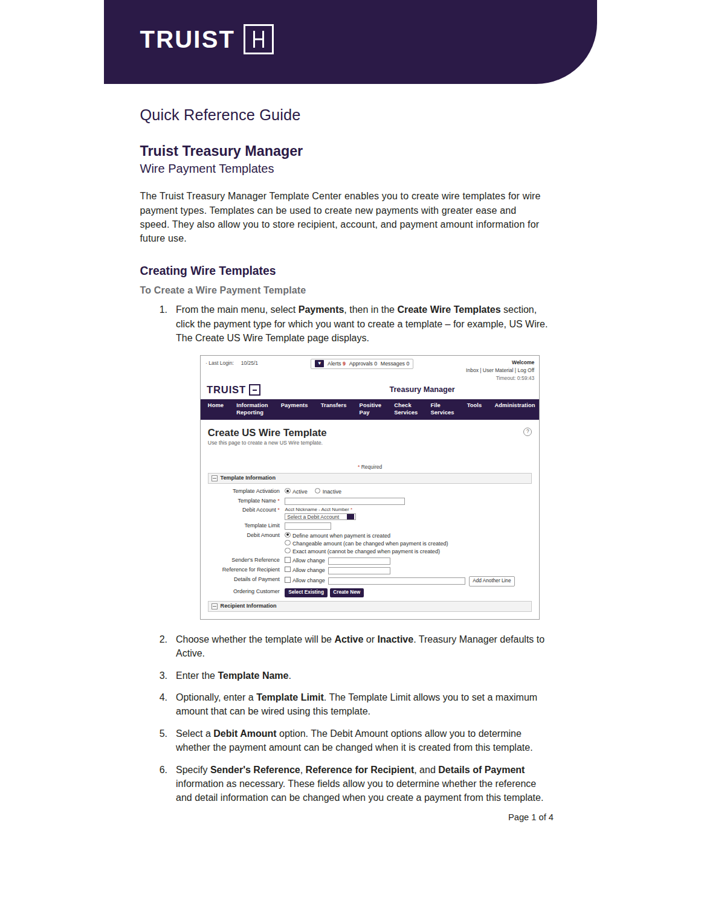TRUIST
Quick Reference Guide
Truist Treasury Manager
Wire Payment Templates
The Truist Treasury Manager Template Center enables you to create wire templates for wire payment types. Templates can be used to create new payments with greater ease and speed. They also allow you to store recipient, account, and payment amount information for future use.
Creating Wire Templates
To Create a Wire Payment Template
From the main menu, select Payments, then in the Create Wire Templates section, click the payment type for which you want to create a template – for example, US Wire. The Create US Wire Template page displays.
· Last Login: 10/25/1
▼ Alerts 9 Approvals 0 Messages 0
Welcome
Inbox | User Material | Log Off
Timeout: 0:59:43
TRUIST
Treasury Manager
Home Information Reporting Payments Transfers Positive Pay Check Services File Services Tools Administration
?
Create US Wire Template
Use this page to create a new US Wire template.
* Required
Template Information
| Template Activation | Active Inactive |
| Template Name * | |
| Debit Account * | Acct Nickname - Acct Number * Select a Debit Account ▼ |
| Template Limit | |
| Debit Amount | Define amount when payment is created Changeable amount (can be changed when payment is created) Exact amount (cannot be changed when payment is created) |
| Sender's Reference | Allow change |
| Reference for Recipient | Allow change |
| Details of Payment | Allow change Add Another Line |
| Ordering Customer | Select Existing Create New |
Recipient Information
Choose whether the template will be Active or Inactive. Treasury Manager defaults to Active.
Enter the Template Name.
Optionally, enter a Template Limit. The Template Limit allows you to set a maximum amount that can be wired using this template.
Select a Debit Amount option. The Debit Amount options allow you to determine whether the payment amount can be changed when it is created from this template.
Specify Sender's Reference, Reference for Recipient, and Details of Payment information as necessary. These fields allow you to determine whether the reference and detail information can be changed when you create a payment from this template.
Page 1 of 4